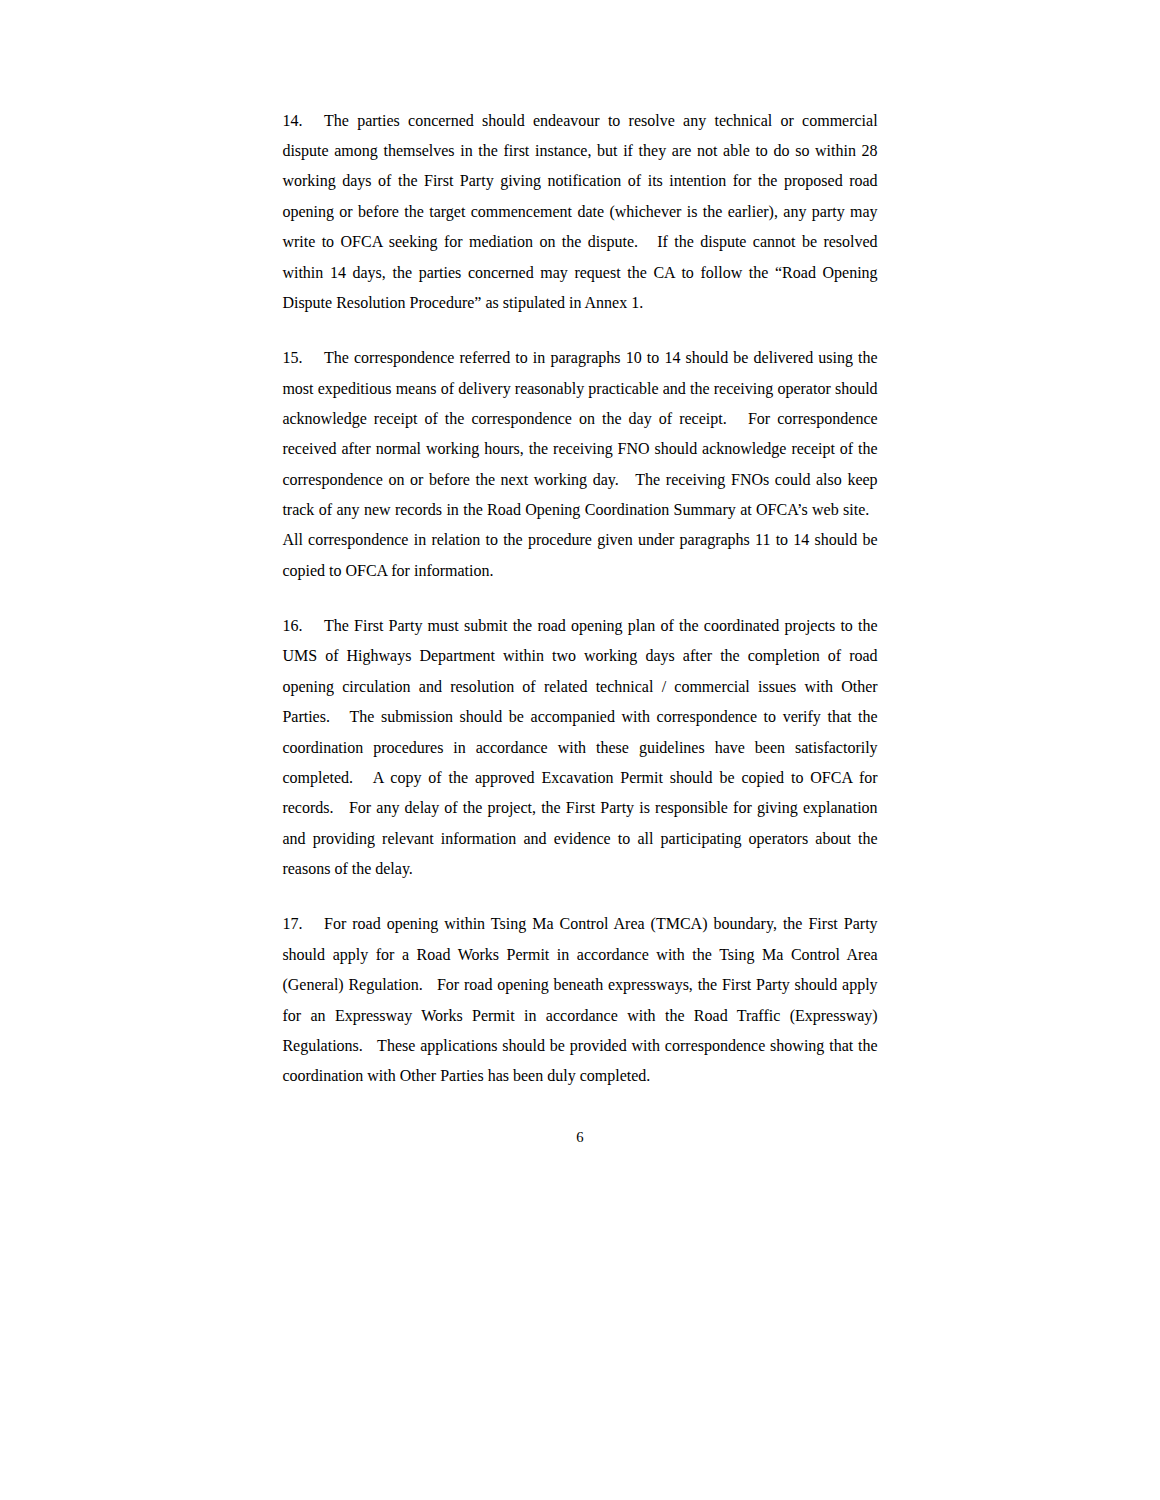14. The parties concerned should endeavour to resolve any technical or commercial dispute among themselves in the first instance, but if they are not able to do so within 28 working days of the First Party giving notification of its intention for the proposed road opening or before the target commencement date (whichever is the earlier), any party may write to OFCA seeking for mediation on the dispute. If the dispute cannot be resolved within 14 days, the parties concerned may request the CA to follow the “Road Opening Dispute Resolution Procedure” as stipulated in Annex 1.
15. The correspondence referred to in paragraphs 10 to 14 should be delivered using the most expeditious means of delivery reasonably practicable and the receiving operator should acknowledge receipt of the correspondence on the day of receipt. For correspondence received after normal working hours, the receiving FNO should acknowledge receipt of the correspondence on or before the next working day. The receiving FNOs could also keep track of any new records in the Road Opening Coordination Summary at OFCA’s web site. All correspondence in relation to the procedure given under paragraphs 11 to 14 should be copied to OFCA for information.
16. The First Party must submit the road opening plan of the coordinated projects to the UMS of Highways Department within two working days after the completion of road opening circulation and resolution of related technical / commercial issues with Other Parties. The submission should be accompanied with correspondence to verify that the coordination procedures in accordance with these guidelines have been satisfactorily completed. A copy of the approved Excavation Permit should be copied to OFCA for records. For any delay of the project, the First Party is responsible for giving explanation and providing relevant information and evidence to all participating operators about the reasons of the delay.
17. For road opening within Tsing Ma Control Area (TMCA) boundary, the First Party should apply for a Road Works Permit in accordance with the Tsing Ma Control Area (General) Regulation. For road opening beneath expressways, the First Party should apply for an Expressway Works Permit in accordance with the Road Traffic (Expressway) Regulations. These applications should be provided with correspondence showing that the coordination with Other Parties has been duly completed.
6